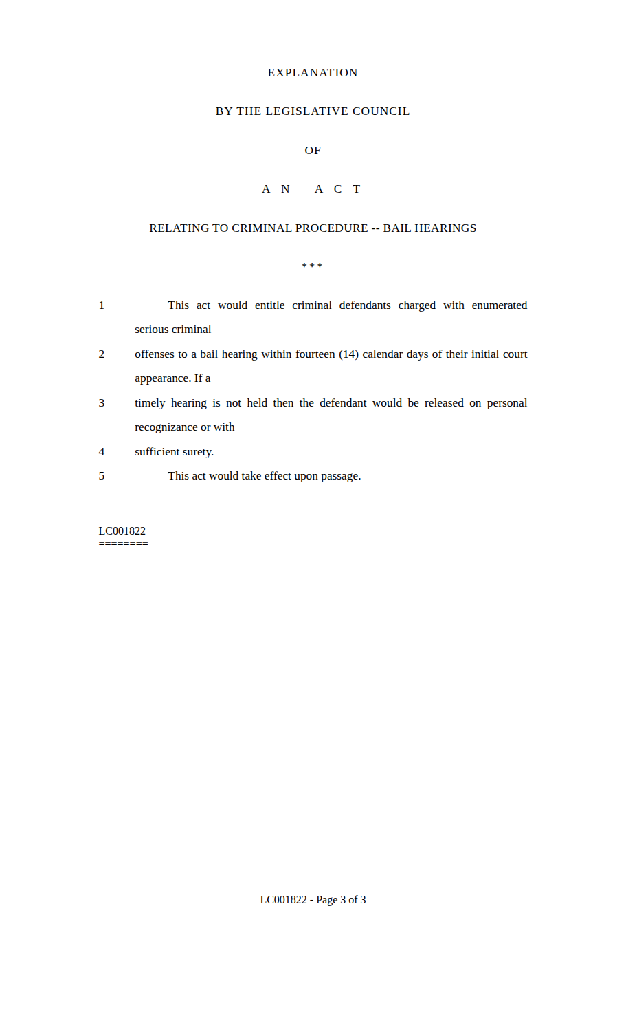EXPLANATION
BY THE LEGISLATIVE COUNCIL
OF
A N A C T
RELATING TO CRIMINAL PROCEDURE -- BAIL HEARINGS
***
| 1 | This act would entitle criminal defendants charged with enumerated serious criminal |
| 2 | offenses to a bail hearing within fourteen (14) calendar days of their initial court appearance. If a |
| 3 | timely hearing is not held then the defendant would be released on personal recognizance or with |
| 4 | sufficient surety. |
| 5 | This act would take effect upon passage. |
========
LC001822
========
LC001822 - Page 3 of 3